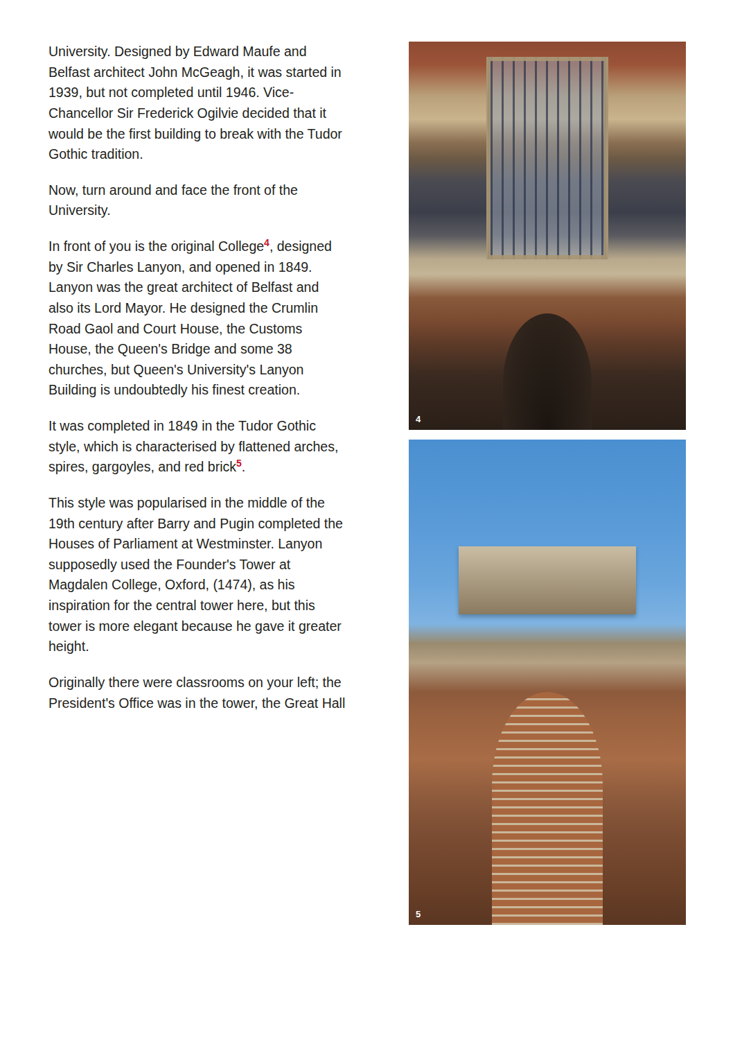4
5
University. Designed by Edward Maufe and Belfast architect John McGeagh, it was started in 1939, but not completed until 1946. Vice-Chancellor Sir Frederick Ogilvie decided that it would be the first building to break with the Tudor Gothic tradition.
Now, turn around and face the front of the University.
In front of you is the original College4, designed by Sir Charles Lanyon, and opened in 1849. Lanyon was the great architect of Belfast and also its Lord Mayor. He designed the Crumlin Road Gaol and Court House, the Customs House, the Queen's Bridge and some 38 churches, but Queen's University's Lanyon Building is undoubtedly his finest creation.
It was completed in 1849 in the Tudor Gothic style, which is characterised by flattened arches, spires, gargoyles, and red brick5.
This style was popularised in the middle of the 19th century after Barry and Pugin completed the Houses of Parliament at Westminster. Lanyon supposedly used the Founder's Tower at Magdalen College, Oxford, (1474), as his inspiration for the central tower here, but this tower is more elegant because he gave it greater height.
Originally there were classrooms on your left; the President's Office was in the tower, the Great Hall